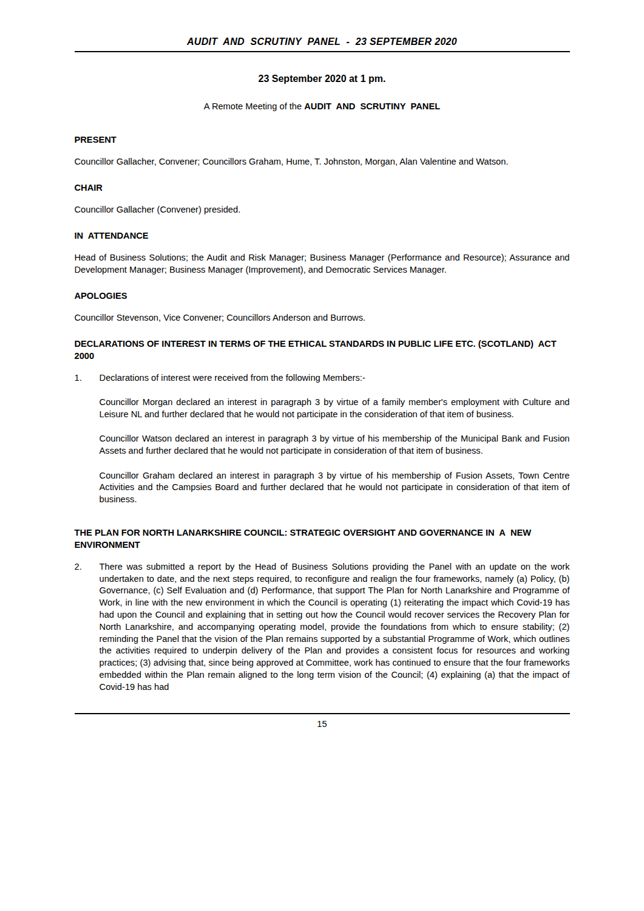AUDIT AND SCRUTINY PANEL - 23 SEPTEMBER 2020
23 September 2020 at 1 pm.
A Remote Meeting of the AUDIT AND SCRUTINY PANEL
Present
Councillor Gallacher, Convener; Councillors Graham, Hume, T. Johnston, Morgan, Alan Valentine and Watson.
Chair
Councillor Gallacher (Convener) presided.
In Attendance
Head of Business Solutions; the Audit and Risk Manager; Business Manager (Performance and Resource); Assurance and Development Manager; Business Manager (Improvement), and Democratic Services Manager.
Apologies
Councillor Stevenson, Vice Convener; Councillors Anderson and Burrows.
Declarations of Interest in Terms of the Ethical Standards in Public Life etc. (Scotland) Act 2000
1.
Declarations of interest were received from the following Members:-
Councillor Morgan declared an interest in paragraph 3 by virtue of a family member's employment with Culture and Leisure NL and further declared that he would not participate in the consideration of that item of business.
Councillor Watson declared an interest in paragraph 3 by virtue of his membership of the Municipal Bank and Fusion Assets and further declared that he would not participate in consideration of that item of business.
Councillor Graham declared an interest in paragraph 3 by virtue of his membership of Fusion Assets, Town Centre Activities and the Campsies Board and further declared that he would not participate in consideration of that item of business.
The Plan for North Lanarkshire Council: Strategic Oversight and Governance in a New Environment
2.
There was submitted a report by the Head of Business Solutions providing the Panel with an update on the work undertaken to date, and the next steps required, to reconfigure and realign the four frameworks, namely (a) Policy, (b) Governance, (c) Self Evaluation and (d) Performance, that support The Plan for North Lanarkshire and Programme of Work, in line with the new environment in which the Council is operating (1) reiterating the impact which Covid-19 has had upon the Council and explaining that in setting out how the Council would recover services the Recovery Plan for North Lanarkshire, and accompanying operating model, provide the foundations from which to ensure stability; (2) reminding the Panel that the vision of the Plan remains supported by a substantial Programme of Work, which outlines the activities required to underpin delivery of the Plan and provides a consistent focus for resources and working practices; (3) advising that, since being approved at Committee, work has continued to ensure that the four frameworks embedded within the Plan remain aligned to the long term vision of the Council; (4) explaining (a) that the impact of Covid-19 has had
15